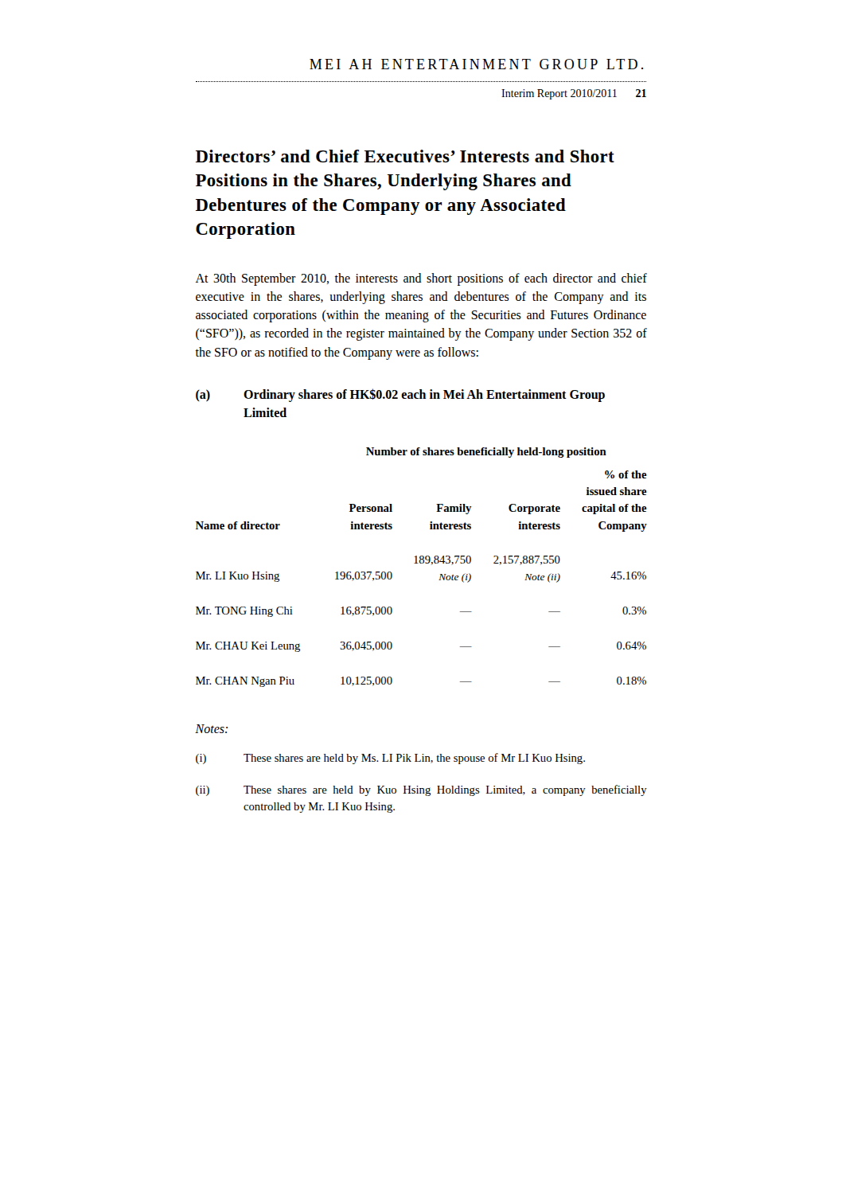Mei Ah Entertainment Group Ltd.
Interim Report 2010/201121
Directors’ and Chief Executives’ Interests and Short Positions in the Shares, Underlying Shares and Debentures of the Company or any Associated Corporation
At 30th September 2010, the interests and short positions of each director and chief executive in the shares, underlying shares and debentures of the Company and its associated corporations (within the meaning of the Securities and Futures Ordinance (“SFO”)), as recorded in the register maintained by the Company under Section 352 of the SFO or as notified to the Company were as follows:
(a)
Ordinary shares of HK$0.02 each in Mei Ah Entertainment Group Limited
| | Number of shares beneficially held-long position |
| --- | --- |
| | | | % of the issued share |
| Name of director | Personal interests | Family interests | Corporate interests | capital of the Company |
| Mr. LI Kuo Hsing | 196,037,500 | 189,843,750 Note (i) | 2,157,887,550 Note (ii) | 45.16% |
| Mr. TONG Hing Chi | 16,875,000 | — | — | 0.3% |
| Mr. CHAU Kei Leung | 36,045,000 | — | — | 0.64% |
| Mr. CHAN Ngan Piu | 10,125,000 | — | — | 0.18% |
Notes:
(i) These shares are held by Ms. LI Pik Lin, the spouse of Mr LI Kuo Hsing.
(ii) These shares are held by Kuo Hsing Holdings Limited, a company beneficially controlled by Mr. LI Kuo Hsing.